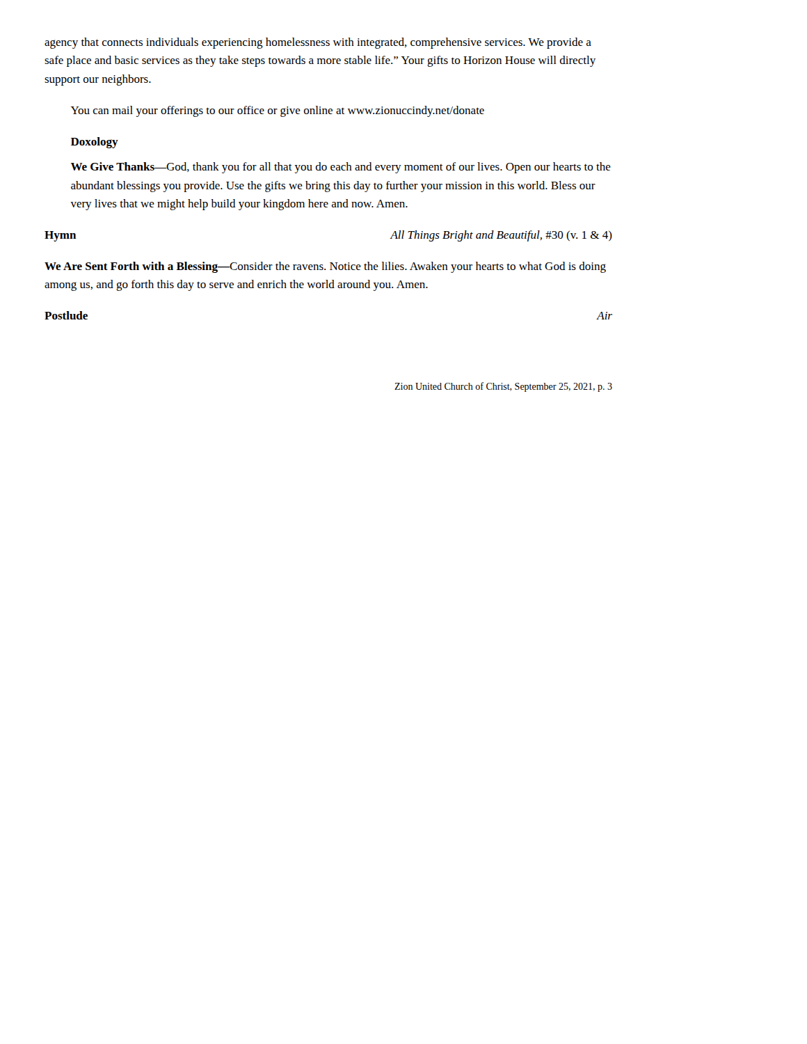agency that connects individuals experiencing homelessness with integrated, comprehensive services. We provide a safe place and basic services as they take steps towards a more stable life.” Your gifts to Horizon House will directly support our neighbors.
You can mail your offerings to our office or give online at www.zionuccindy.net/donate
Doxology
We Give Thanks—God, thank you for all that you do each and every moment of our lives. Open our hearts to the abundant blessings you provide. Use the gifts we bring this day to further your mission in this world. Bless our very lives that we might help build your kingdom here and now. Amen.
Hymn All Things Bright and Beautiful, #30 (v. 1 & 4)
We Are Sent Forth with a Blessing—Consider the ravens. Notice the lilies. Awaken your hearts to what God is doing among us, and go forth this day to serve and enrich the world around you. Amen.
Postlude Air
Zion United Church of Christ, September 25, 2021, p. 3